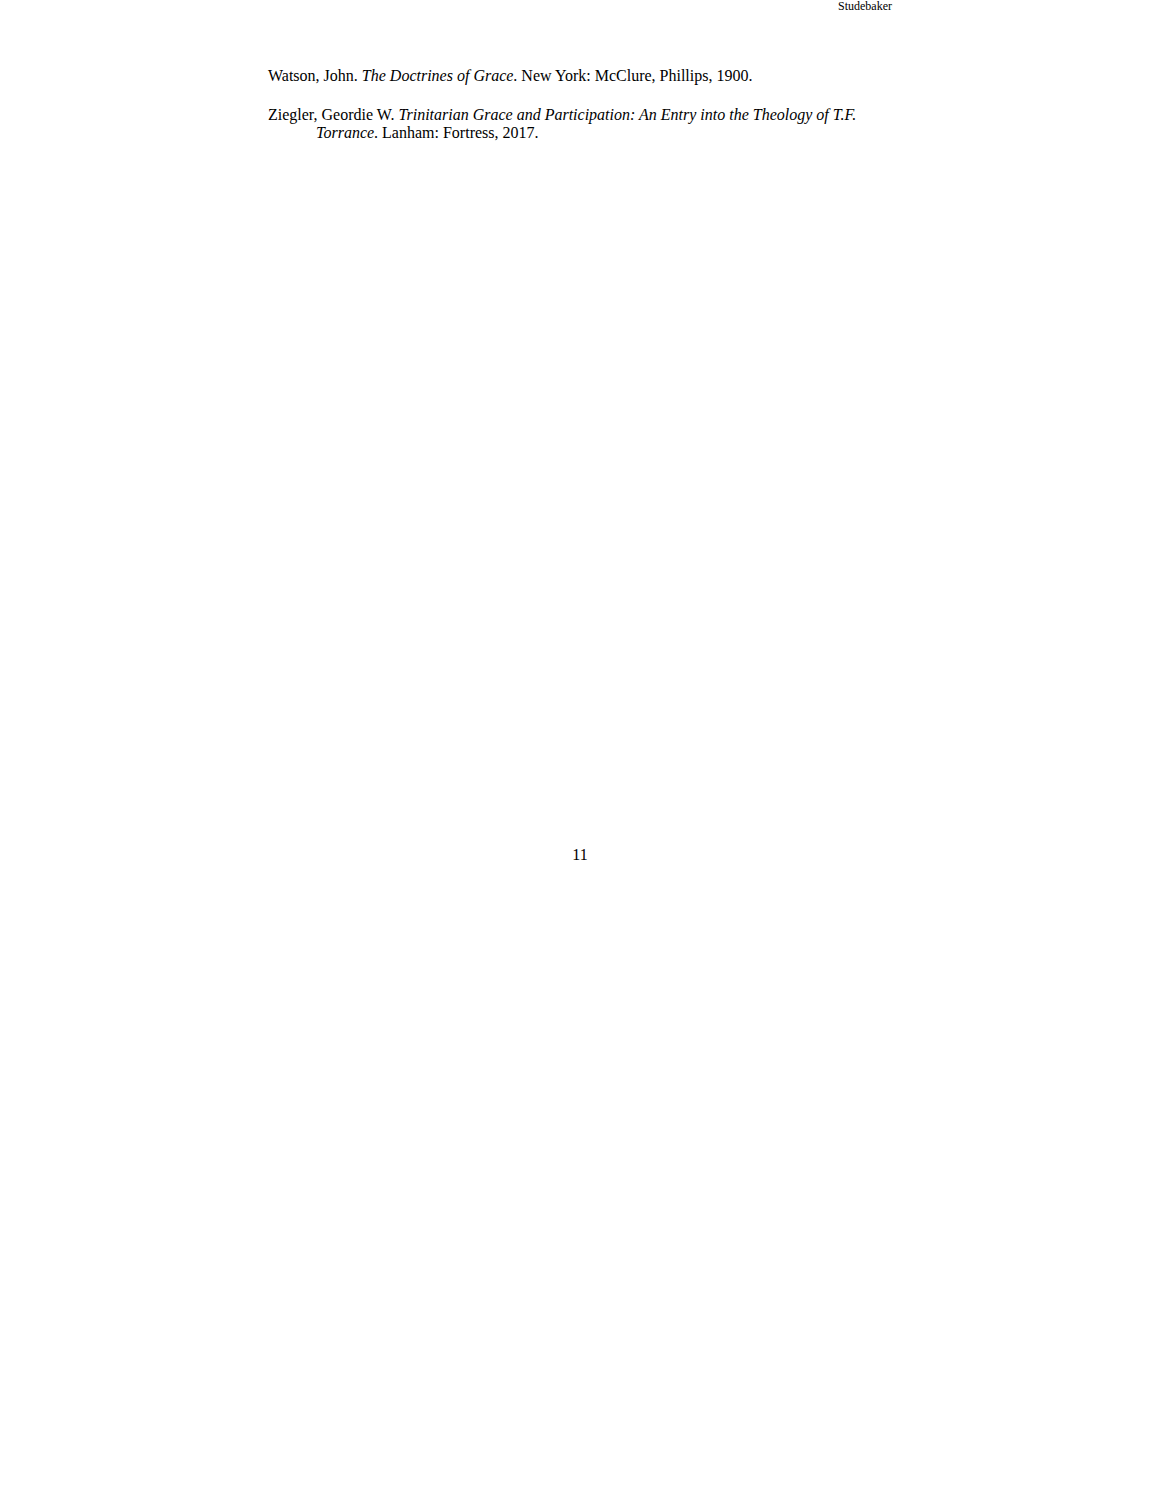Studebaker
Watson, John. The Doctrines of Grace. New York: McClure, Phillips, 1900.
Ziegler, Geordie W. Trinitarian Grace and Participation: An Entry into the Theology of T.F. Torrance. Lanham: Fortress, 2017.
11